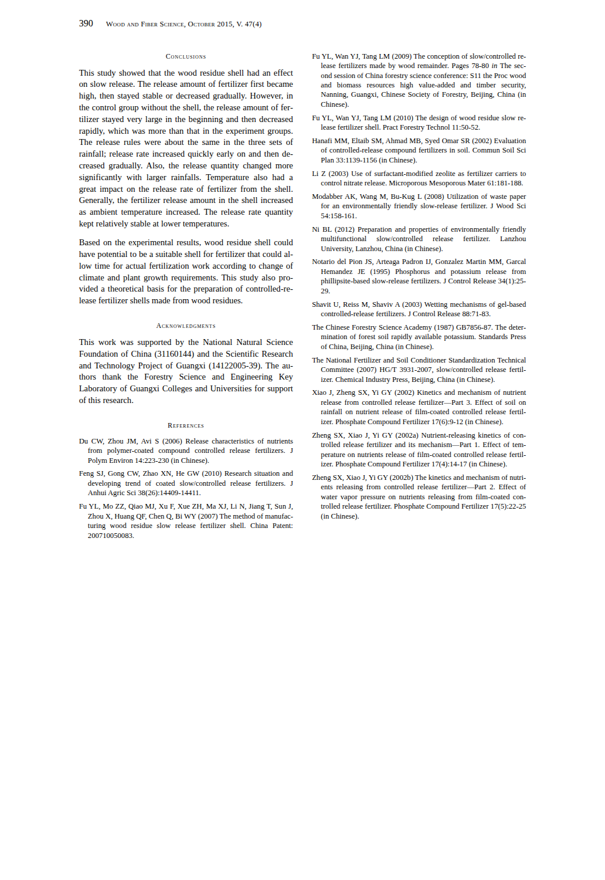390 Wood and Fiber Science, October 2015, V. 47(4)
Conclusions
This study showed that the wood residue shell had an effect on slow release. The release amount of fertilizer first became high, then stayed stable or decreased gradually. However, in the control group without the shell, the release amount of fertilizer stayed very large in the beginning and then decreased rapidly, which was more than that in the experiment groups. The release rules were about the same in the three sets of rainfall; release rate increased quickly early on and then decreased gradually. Also, the release quantity changed more significantly with larger rainfalls. Temperature also had a great impact on the release rate of fertilizer from the shell. Generally, the fertilizer release amount in the shell increased as ambient temperature increased. The release rate quantity kept relatively stable at lower temperatures.
Based on the experimental results, wood residue shell could have potential to be a suitable shell for fertilizer that could allow time for actual fertilization work according to change of climate and plant growth requirements. This study also provided a theoretical basis for the preparation of controlled-release fertilizer shells made from wood residues.
Acknowledgments
This work was supported by the National Natural Science Foundation of China (31160144) and the Scientific Research and Technology Project of Guangxi (14122005-39). The authors thank the Forestry Science and Engineering Key Laboratory of Guangxi Colleges and Universities for support of this research.
References
Du CW, Zhou JM, Avi S (2006) Release characteristics of nutrients from polymer-coated compound controlled release fertilizers. J Polym Environ 14:223-230 (in Chinese).
Feng SJ, Gong CW, Zhao XN, He GW (2010) Research situation and developing trend of coated slow/controlled release fertilizers. J Anhui Agric Sci 38(26):14409-14411.
Fu YL, Mo ZZ, Qiao MJ, Xu F, Xue ZH, Ma XJ, Li N, Jiang T, Sun J, Zhou X, Huang QF, Chen Q, Bi WY (2007) The method of manufacturing wood residue slow release fertilizer shell. China Patent: 200710050083.
Fu YL, Wan YJ, Tang LM (2009) The conception of slow/controlled release fertilizers made by wood remainder. Pages 78-80 in The second session of China forestry science conference: S11 the Proc wood and biomass resources high value-added and timber security, Nanning, Guangxi, Chinese Society of Forestry, Beijing, China (in Chinese).
Fu YL, Wan YJ, Tang LM (2010) The design of wood residue slow release fertilizer shell. Pract Forestry Technol 11:50-52.
Hanafi MM, Eltaib SM, Ahmad MB, Syed Omar SR (2002) Evaluation of controlled-release compound fertilizers in soil. Commun Soil Sci Plan 33:1139-1156 (in Chinese).
Li Z (2003) Use of surfactant-modified zeolite as fertilizer carriers to control nitrate release. Microporous Mesoporous Mater 61:181-188.
Modabber AK, Wang M, Bu-Kug L (2008) Utilization of waste paper for an environmentally friendly slow-release fertilizer. J Wood Sci 54:158-161.
Ni BL (2012) Preparation and properties of environmentally friendly multifunctional slow/controlled release fertilizer. Lanzhou University, Lanzhou, China (in Chinese).
Notario del Pion JS, Arteaga Padron IJ, Gonzalez Martin MM, Garcal Hemandez JE (1995) Phosphorus and potassium release from phillipsite-based slow-release fertilizers. J Control Release 34(1):25-29.
Shavit U, Reiss M, Shaviv A (2003) Wetting mechanisms of gel-based controlled-release fertilizers. J Control Release 88:71-83.
The Chinese Forestry Science Academy (1987) GB7856-87. The determination of forest soil rapidly available potassium. Standards Press of China, Beijing, China (in Chinese).
The National Fertilizer and Soil Conditioner Standardization Technical Committee (2007) HG/T 3931-2007, slow/controlled release fertilizer. Chemical Industry Press, Beijing, China (in Chinese).
Xiao J, Zheng SX, Yi GY (2002) Kinetics and mechanism of nutrient release from controlled release fertilizer—Part 3. Effect of soil on rainfall on nutrient release of film-coated controlled release fertilizer. Phosphate Compound Fertilizer 17(6):9-12 (in Chinese).
Zheng SX, Xiao J, Yi GY (2002a) Nutrient-releasing kinetics of controlled release fertilizer and its mechanism—Part 1. Effect of temperature on nutrients release of film-coated controlled release fertilizer. Phosphate Compound Fertilizer 17(4):14-17 (in Chinese).
Zheng SX, Xiao J, Yi GY (2002b) The kinetics and mechanism of nutrients releasing from controlled release fertilizer—Part 2. Effect of water vapor pressure on nutrients releasing from film-coated controlled release fertilizer. Phosphate Compound Fertilizer 17(5):22-25 (in Chinese).